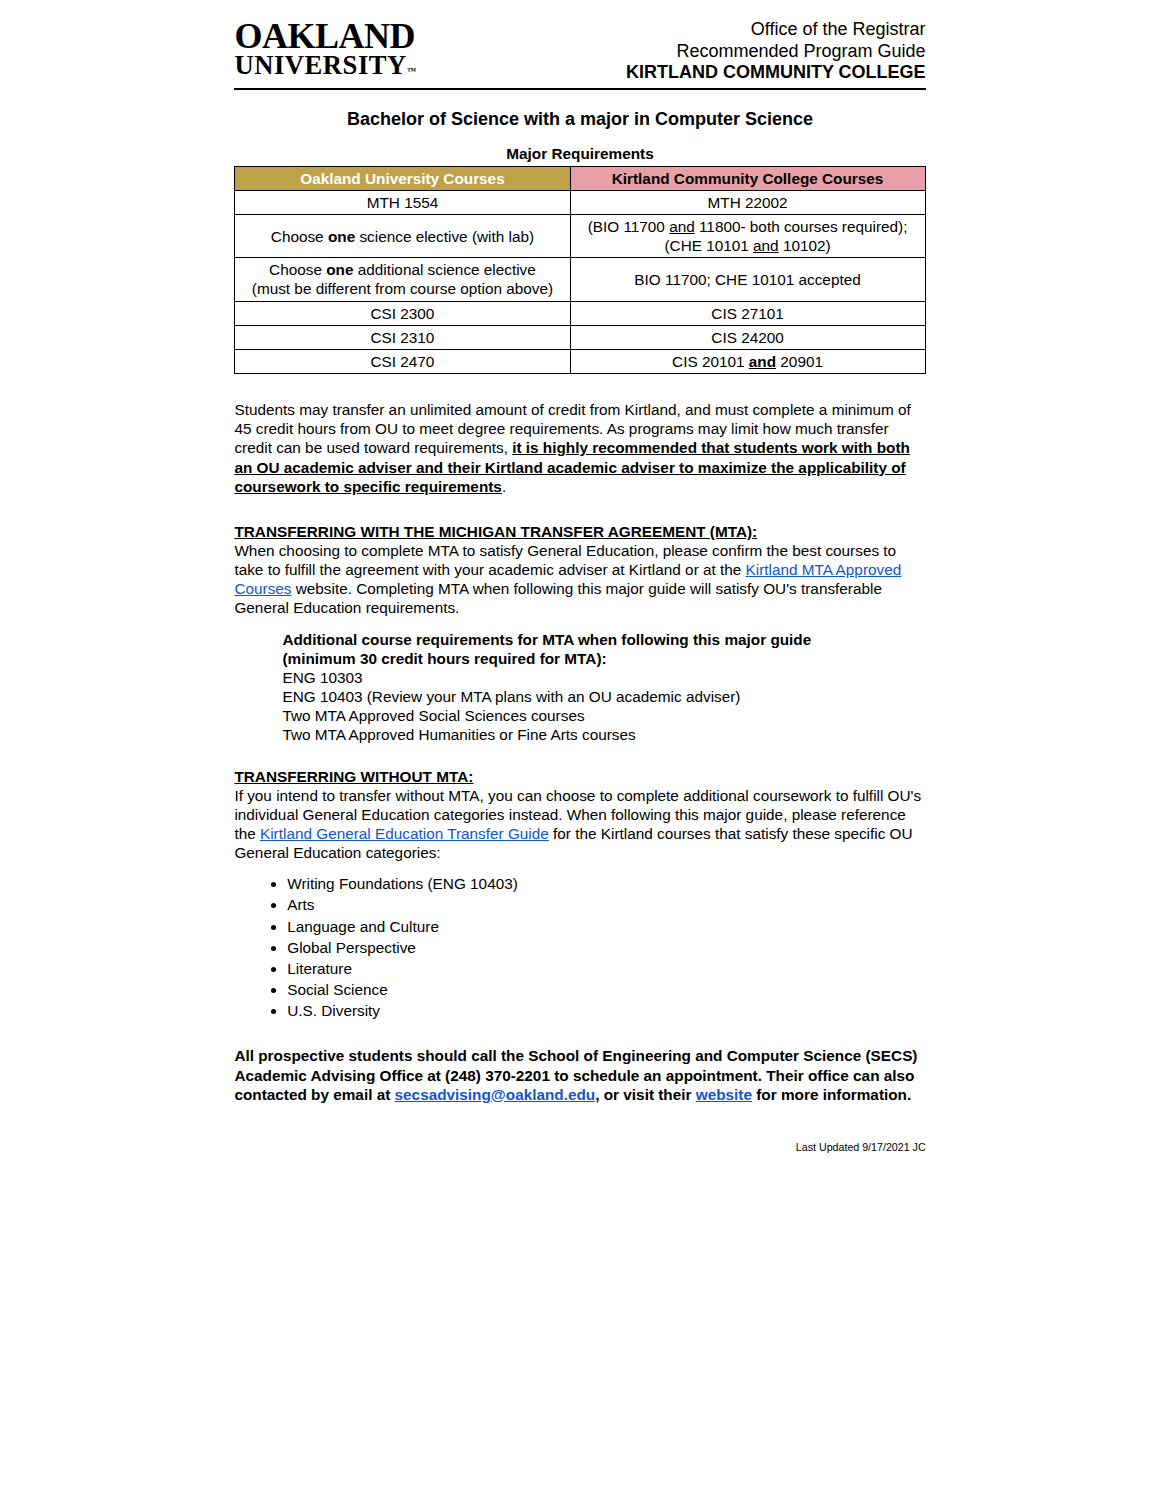OAKLAND
UNIVERSITY™
Office of the Registrar
Recommended Program Guide
KIRTLAND COMMUNITY COLLEGE
Bachelor of Science with a major in Computer Science
Major Requirements
| Oakland University Courses | Kirtland Community College Courses |
| --- | --- |
| MTH 1554 | MTH 22002 |
| Choose one science elective (with lab) | (BIO 11700 and 11800- both courses required); (CHE 10101 and 10102) |
| Choose one additional science elective (must be different from course option above) | BIO 11700; CHE 10101 accepted |
| CSI 2300 | CIS 27101 |
| CSI 2310 | CIS 24200 |
| CSI 2470 | CIS 20101 and 20901 |
Students may transfer an unlimited amount of credit from Kirtland, and must complete a minimum of 45 credit hours from OU to meet degree requirements. As programs may limit how much transfer credit can be used toward requirements, it is highly recommended that students work with both an OU academic adviser and their Kirtland academic adviser to maximize the applicability of coursework to specific requirements.
TRANSFERRING WITH THE MICHIGAN TRANSFER AGREEMENT (MTA):
When choosing to complete MTA to satisfy General Education, please confirm the best courses to take to fulfill the agreement with your academic adviser at Kirtland or at the Kirtland MTA Approved Courses website. Completing MTA when following this major guide will satisfy OU's transferable General Education requirements.
Additional course requirements for MTA when following this major guide
(minimum 30 credit hours required for MTA):
ENG 10303
ENG 10403 (Review your MTA plans with an OU academic adviser)
Two MTA Approved Social Sciences courses
Two MTA Approved Humanities or Fine Arts courses
TRANSFERRING WITHOUT MTA:
If you intend to transfer without MTA, you can choose to complete additional coursework to fulfill OU's individual General Education categories instead. When following this major guide, please reference the Kirtland General Education Transfer Guide for the Kirtland courses that satisfy these specific OU General Education categories:
Writing Foundations (ENG 10403)
Arts
Language and Culture
Global Perspective
Literature
Social Science
U.S. Diversity
All prospective students should call the School of Engineering and Computer Science (SECS) Academic Advising Office at (248) 370-2201 to schedule an appointment. Their office can also contacted by email at secsadvising@oakland.edu, or visit their website for more information.
Last Updated 9/17/2021 JC